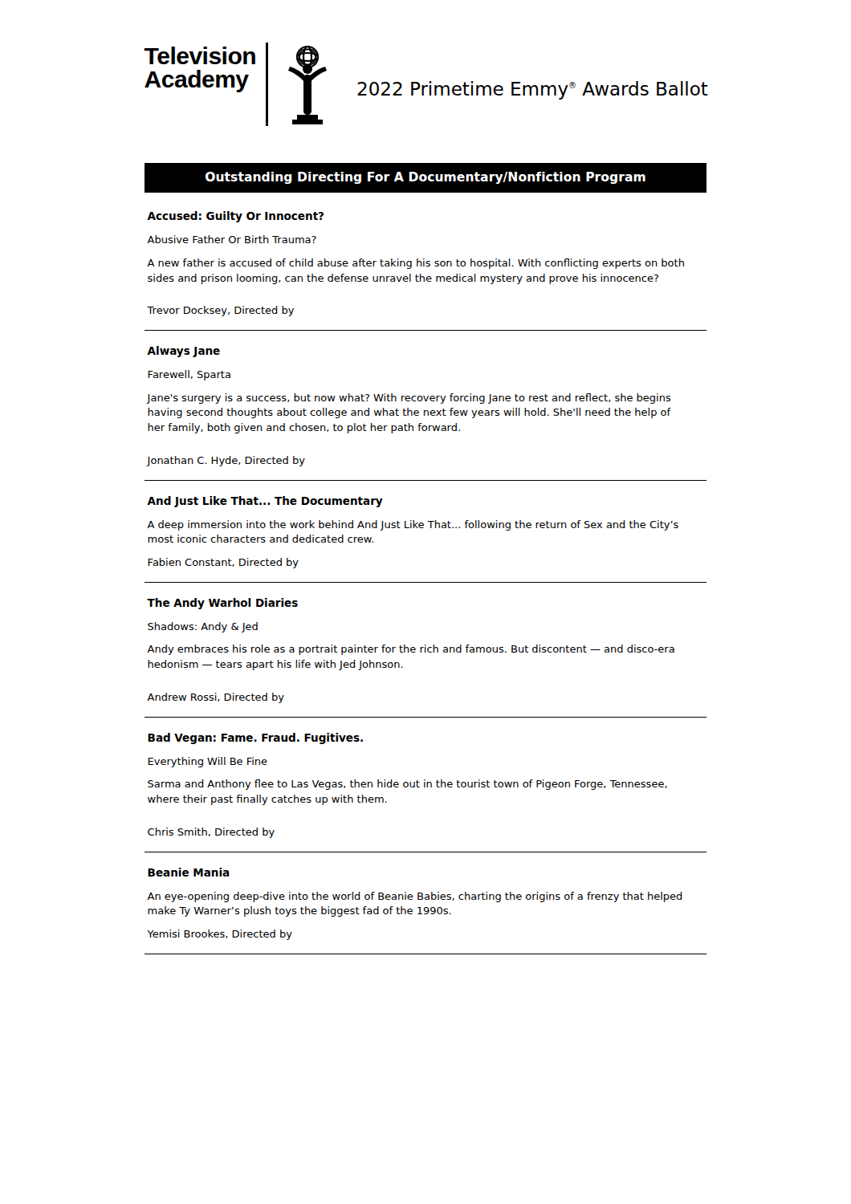Television
Academy
2022 Primetime Emmy® Awards Ballot
Outstanding Directing For A Documentary/Nonfiction Program
Accused: Guilty Or Innocent?
Abusive Father Or Birth Trauma?
A new father is accused of child abuse after taking his son to hospital. With conflicting experts on both sides and prison looming, can the defense unravel the medical mystery and prove his innocence?
Trevor Docksey, Directed by
Always Jane
Farewell, Sparta
Jane's surgery is a success, but now what? With recovery forcing Jane to rest and reflect, she begins having second thoughts about college and what the next few years will hold. She'll need the help of her family, both given and chosen, to plot her path forward.
Jonathan C. Hyde, Directed by
And Just Like That... The Documentary
A deep immersion into the work behind And Just Like That... following the return of Sex and the City’s most iconic characters and dedicated crew.
Fabien Constant, Directed by
The Andy Warhol Diaries
Shadows: Andy & Jed
Andy embraces his role as a portrait painter for the rich and famous. But discontent — and disco-era hedonism — tears apart his life with Jed Johnson.
Andrew Rossi, Directed by
Bad Vegan: Fame. Fraud. Fugitives.
Everything Will Be Fine
Sarma and Anthony flee to Las Vegas, then hide out in the tourist town of Pigeon Forge, Tennessee, where their past finally catches up with them.
Chris Smith, Directed by
Beanie Mania
An eye-opening deep-dive into the world of Beanie Babies, charting the origins of a frenzy that helped make Ty Warner’s plush toys the biggest fad of the 1990s.
Yemisi Brookes, Directed by